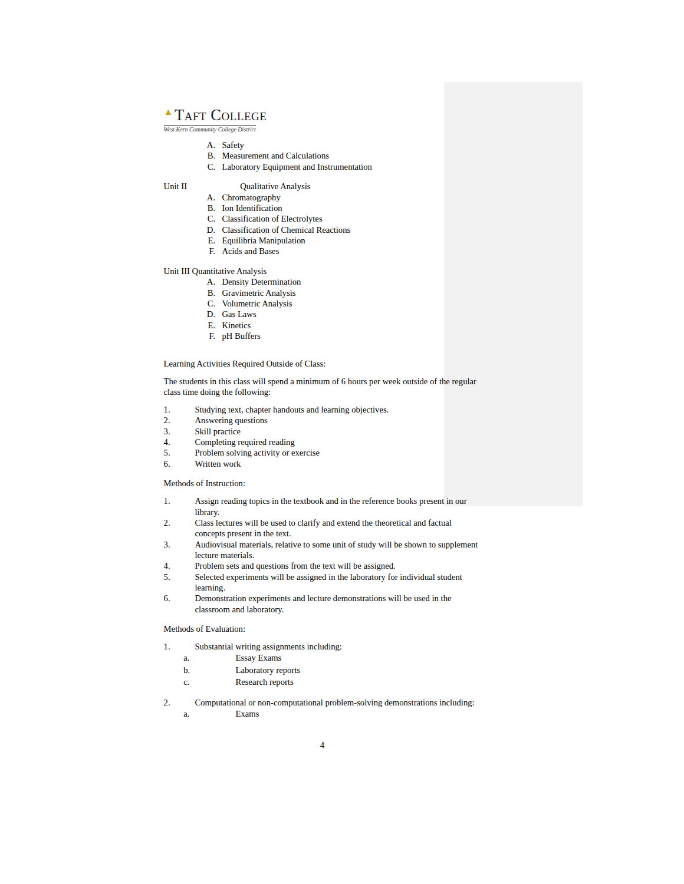▲Taft College
West Kern Community College District
Safety
Measurement and Calculations
Laboratory Equipment and Instrumentation
| Unit II | Qualitative Analysis |
Chromatography
Ion Identification
Classification of Electrolytes
Classification of Chemical Reactions
Equilibria Manipulation
Acids and Bases
Unit III Quantitative Analysis
Density Determination
Gravimetric Analysis
Volumetric Analysis
Gas Laws
Kinetics
pH Buffers
Learning Activities Required Outside of Class:
The students in this class will spend a minimum of 6 hours per week outside of the regular class time doing the following:
| 1. | Studying text, chapter handouts and learning objectives. |
| 2. | Answering questions |
| 3. | Skill practice |
| 4. | Completing required reading |
| 5. | Problem solving activity or exercise |
| 6. | Written work |
Methods of Instruction:
| 1. | Assign reading topics in the textbook and in the reference books present in our library. |
| 2. | Class lectures will be used to clarify and extend the theoretical and factual concepts present in the text. |
| 3. | Audiovisual materials, relative to some unit of study will be shown to supplement lecture materials. |
| 4. | Problem sets and questions from the text will be assigned. |
| 5. | Selected experiments will be assigned in the laboratory for individual student learning. |
| 6. | Demonstration experiments and lecture demonstrations will be used in the classroom and laboratory. |
Methods of Evaluation:
| 1. | Substantial writing assignments including: |
| a. | Essay Exams |
| b. | Laboratory reports |
| c. | Research reports |
| 2. | Computational or non-computational problem-solving demonstrations including: |
| a. | Exams |
4